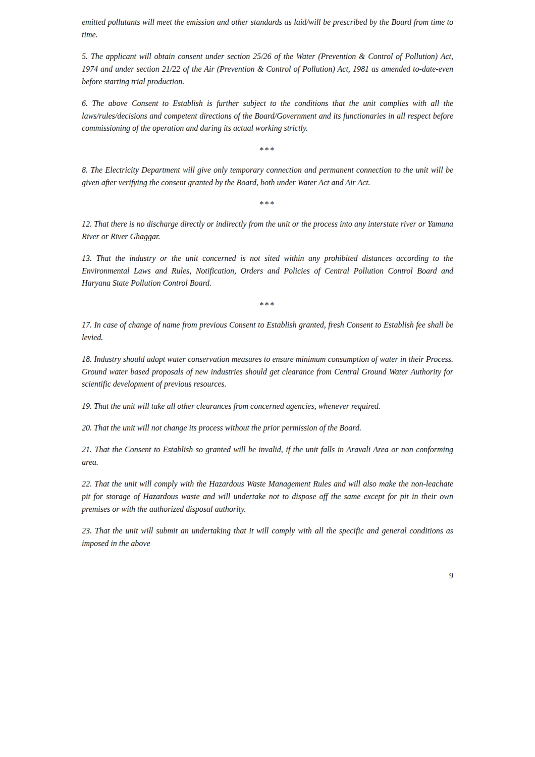emitted pollutants will meet the emission and other standards as laid/will be prescribed by the Board from time to time.
5. The applicant will obtain consent under section 25/26 of the Water (Prevention & Control of Pollution) Act, 1974 and under section 21/22 of the Air (Prevention & Control of Pollution) Act, 1981 as amended to-date-even before starting trial production.
6. The above Consent to Establish is further subject to the conditions that the unit complies with all the laws/rules/decisions and competent directions of the Board/Government and its functionaries in all respect before commissioning of the operation and during its actual working strictly.
***
8. The Electricity Department will give only temporary connection and permanent connection to the unit will be given after verifying the consent granted by the Board, both under Water Act and Air Act.
***
12. That there is no discharge directly or indirectly from the unit or the process into any interstate river or Yamuna River or River Ghaggar.
13. That the industry or the unit concerned is not sited within any prohibited distances according to the Environmental Laws and Rules, Notification, Orders and Policies of Central Pollution Control Board and Haryana State Pollution Control Board.
***
17. In case of change of name from previous Consent to Establish granted, fresh Consent to Establish fee shall be levied.
18. Industry should adopt water conservation measures to ensure minimum consumption of water in their Process. Ground water based proposals of new industries should get clearance from Central Ground Water Authority for scientific development of previous resources.
19. That the unit will take all other clearances from concerned agencies, whenever required.
20. That the unit will not change its process without the prior permission of the Board.
21. That the Consent to Establish so granted will be invalid, if the unit falls in Aravali Area or non conforming area.
22. That the unit will comply with the Hazardous Waste Management Rules and will also make the non-leachate pit for storage of Hazardous waste and will undertake not to dispose off the same except for pit in their own premises or with the authorized disposal authority.
23. That the unit will submit an undertaking that it will comply with all the specific and general conditions as imposed in the above
9